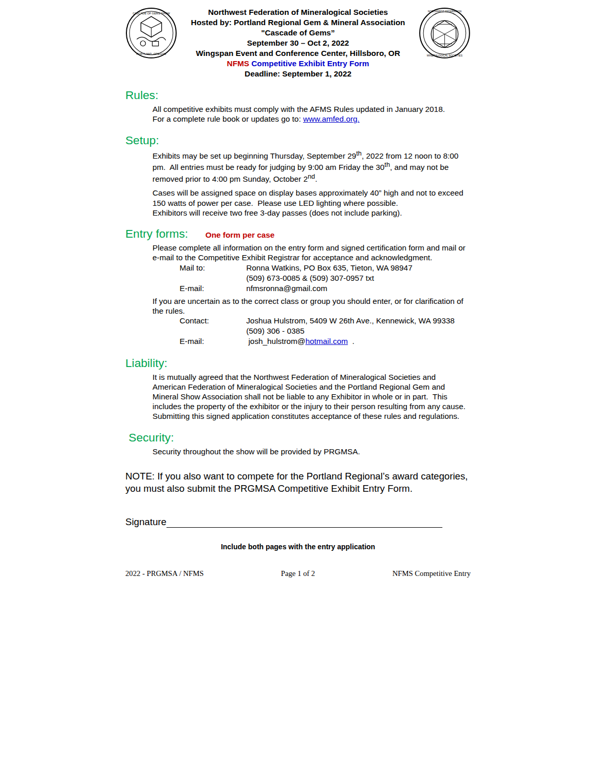CASCADE OF GEMS SHOW PORTLAND, OREGON
NORTHWEST FEDERATION MINERALOGICAL SOCIETIES
Northwest Federation of Mineralogical Societies
Hosted by: Portland Regional Gem & Mineral Association
"Cascade of Gems”
September 30 – Oct 2, 2022
Wingspan Event and Conference Center, Hillsboro, OR
NFMS Competitive Exhibit Entry Form
Deadline: September 1, 2022
Rules:
All competitive exhibits must comply with the AFMS Rules updated in January 2018.
For a complete rule book or updates go to: www.amfed.org.
Setup:
Exhibits may be set up beginning Thursday, September 29th, 2022 from 12 noon to 8:00 pm. All entries must be ready for judging by 9:00 am Friday the 30th, and may not be removed prior to 4:00 pm Sunday, October 2nd.
Cases will be assigned space on display bases approximately 40” high and not to exceed 150 watts of power per case. Please use LED lighting where possible.
Exhibitors will receive two free 3-day passes (does not include parking).
Entry forms: One form per case
Please complete all information on the entry form and signed certification form and mail or e-mail to the Competitive Exhibit Registrar for acceptance and acknowledgment.
| Mail to: | Ronna Watkins, PO Box 635, Tieton, WA 98947 |
| | (509) 673-0085 & (509) 307-0957 txt |
| E-mail: | nfmsronna@gmail.com |
If you are uncertain as to the correct class or group you should enter, or for clarification of the rules.
| Contact: | Joshua Hulstrom, 5409 W 26th Ave., Kennewick, WA 99338 |
| | (509) 306 - 0385 |
| E-mail: | josh_hulstrom@ hotmail.com . |
Liability:
It is mutually agreed that the Northwest Federation of Mineralogical Societies and American Federation of Mineralogical Societies and the Portland Regional Gem and Mineral Show Association shall not be liable to any Exhibitor in whole or in part. This includes the property of the exhibitor or the injury to their person resulting from any cause. Submitting this signed application constitutes acceptance of these rules and regulations.
Security:
Security throughout the show will be provided by PRGMSA.
NOTE: If you also want to compete for the Portland Regional’s award categories, you must also submit the PRGMSA Competitive Exhibit Entry Form.
Signature
Include both pages with the entry application
2022 - PRGMSA / NFMS Page 1 of 2 NFMS Competitive Entry